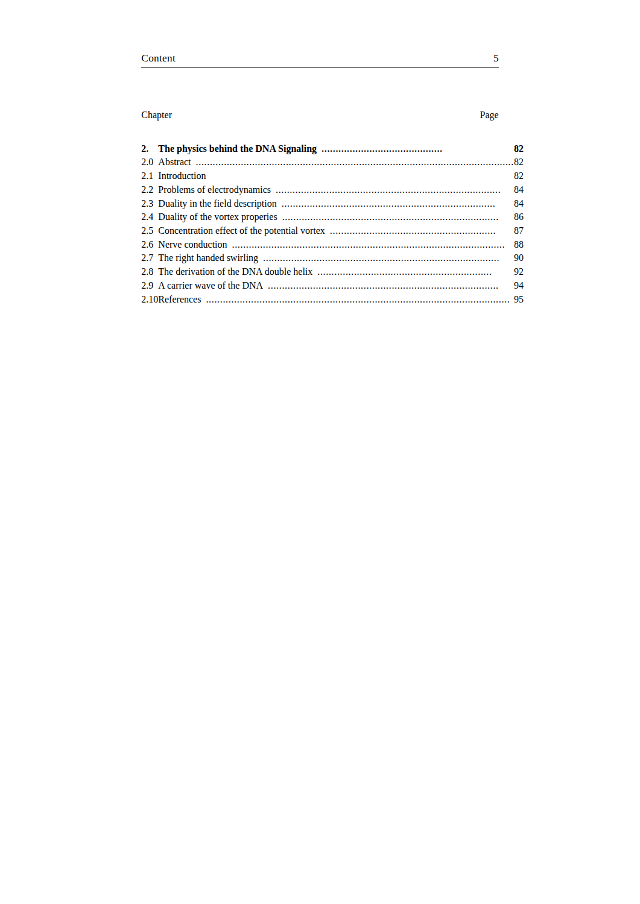Content 5
Chapter Page
| 2. | The physics behind the DNA Signaling ........................................... | 82 |
| 2.0 | Abstract ................................................................................................................. | 82 |
| 2.1 | Introduction | 82 |
| 2.2 | Problems of electrodynamics ................................................................................ | 84 |
| 2.3 | Duality in the field description ............................................................................ | 84 |
| 2.4 | Duality of the vortex properies ............................................................................. | 86 |
| 2.5 | Concentration effect of the potential vortex ........................................................... | 87 |
| 2.6 | Nerve conduction ................................................................................................. | 88 |
| 2.7 | The right handed swirling .................................................................................... | 90 |
| 2.8 | The derivation of the DNA double helix .............................................................. | 92 |
| 2.9 | A carrier wave of the DNA .................................................................................. | 94 |
| 2.10 | References ............................................................................................................ | 95 |